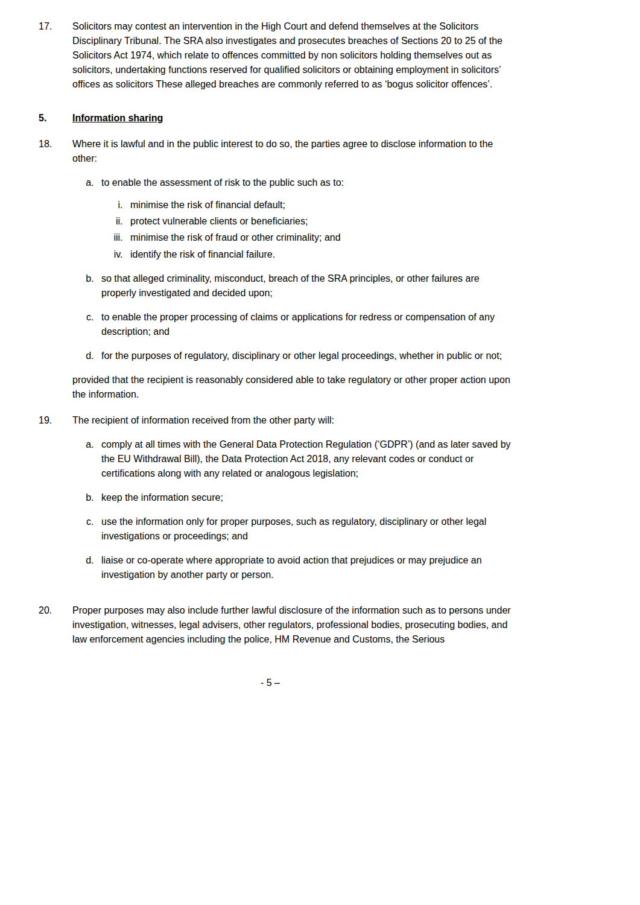17. Solicitors may contest an intervention in the High Court and defend themselves at the Solicitors Disciplinary Tribunal. The SRA also investigates and prosecutes breaches of Sections 20 to 25 of the Solicitors Act 1974, which relate to offences committed by non solicitors holding themselves out as solicitors, undertaking functions reserved for qualified solicitors or obtaining employment in solicitors’ offices as solicitors These alleged breaches are commonly referred to as ‘bogus solicitor offences’.
5. Information sharing
18. Where it is lawful and in the public interest to do so, the parties agree to disclose information to the other:
to enable the assessment of risk to the public such as to:
minimise the risk of financial default;
protect vulnerable clients or beneficiaries;
minimise the risk of fraud or other criminality; and
identify the risk of financial failure.
so that alleged criminality, misconduct, breach of the SRA principles, or other failures are properly investigated and decided upon;
to enable the proper processing of claims or applications for redress or compensation of any description; and
for the purposes of regulatory, disciplinary or other legal proceedings, whether in public or not;
provided that the recipient is reasonably considered able to take regulatory or other proper action upon the information.
19. The recipient of information received from the other party will:
comply at all times with the General Data Protection Regulation (‘GDPR’) (and as later saved by the EU Withdrawal Bill), the Data Protection Act 2018, any relevant codes or conduct or certifications along with any related or analogous legislation;
keep the information secure;
use the information only for proper purposes, such as regulatory, disciplinary or other legal investigations or proceedings; and
liaise or co-operate where appropriate to avoid action that prejudices or may prejudice an investigation by another party or person.
20. Proper purposes may also include further lawful disclosure of the information such as to persons under investigation, witnesses, legal advisers, other regulators, professional bodies, prosecuting bodies, and law enforcement agencies including the police, HM Revenue and Customs, the Serious
- 5 –